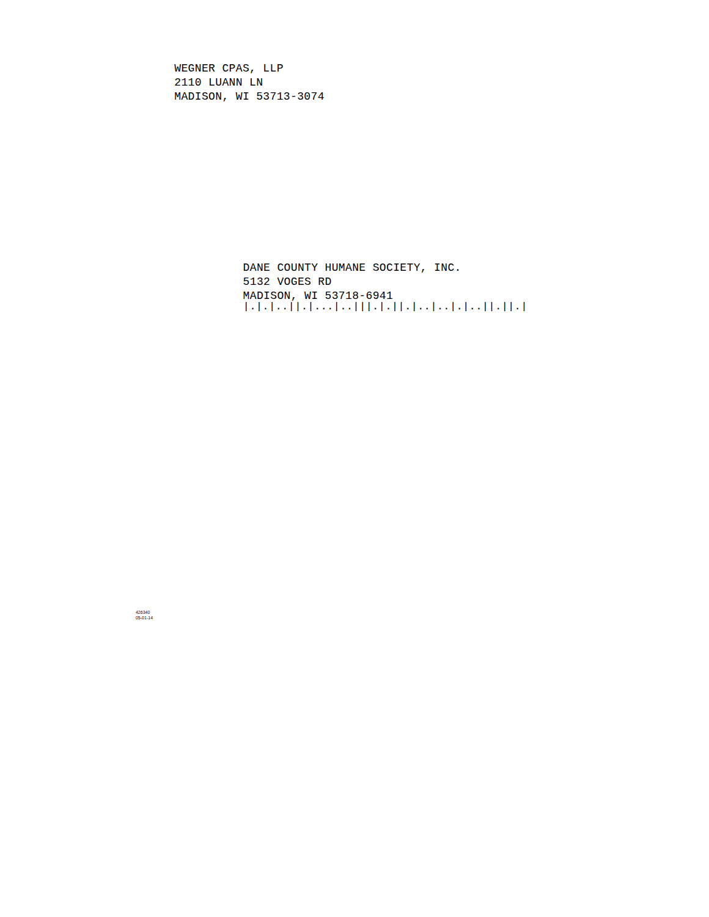WEGNER CPAS, LLP 2110 LUANN LN MADISON, WI 53713-3074
DANE COUNTY HUMANE SOCIETY, INC. 5132 VOGES RD MADISON, WI 53718-6941
|.|.|..||.|...|..|||.|.||.|..|..|.|..||.||.|
426340 05-01-14